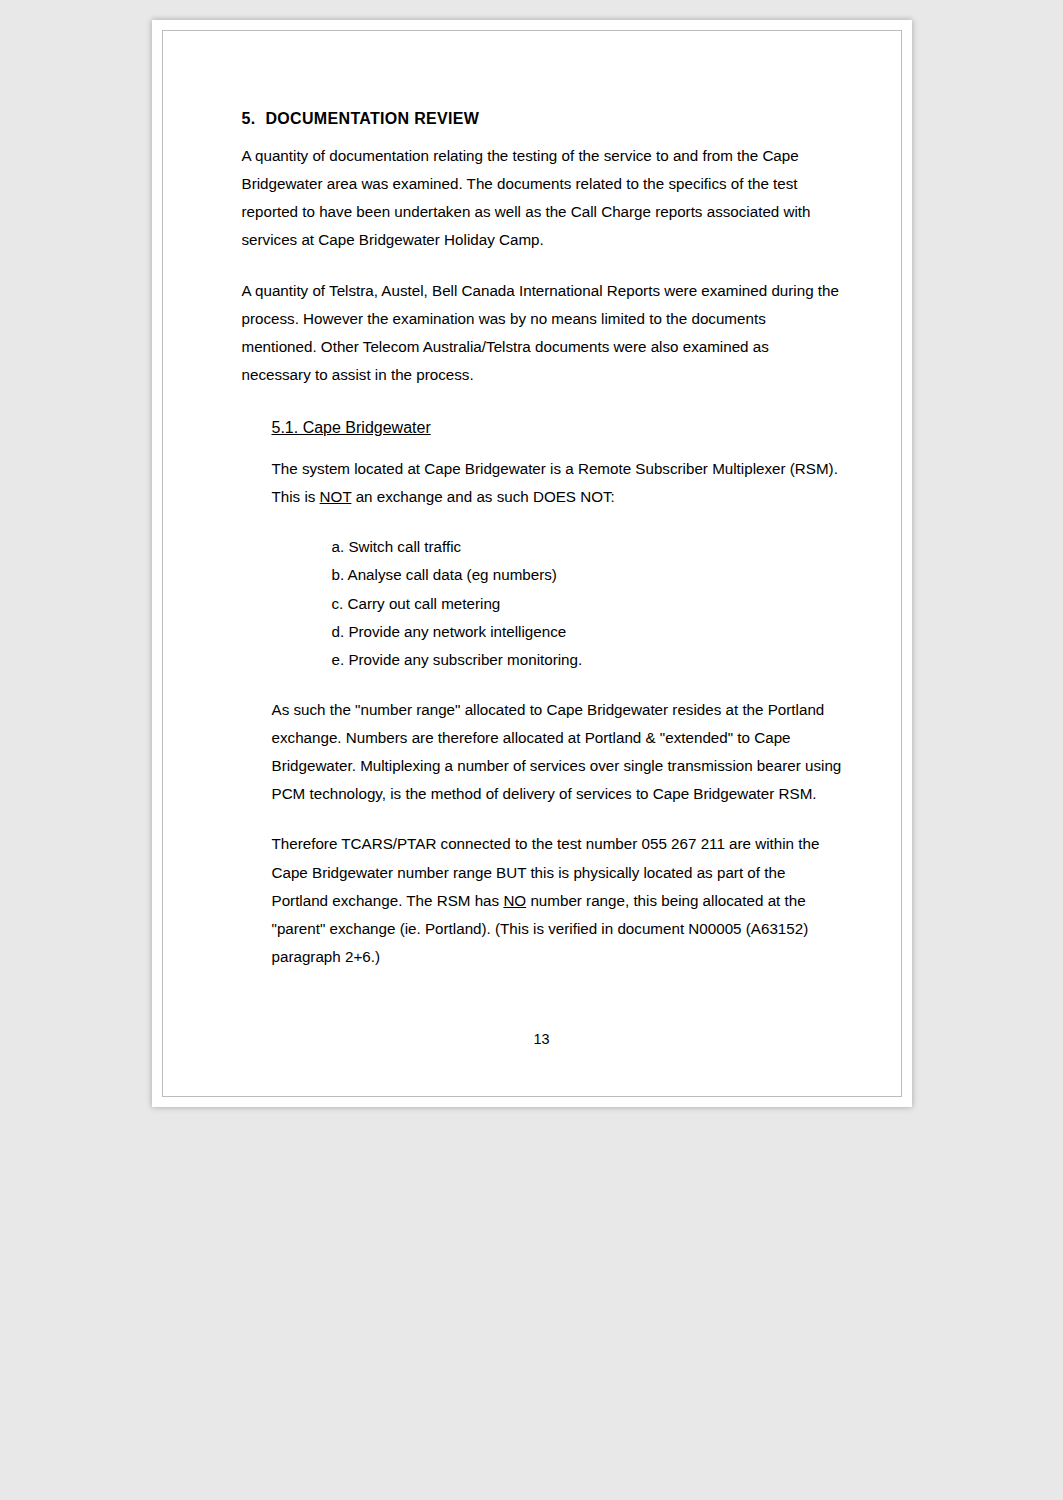5. DOCUMENTATION REVIEW
A quantity of documentation relating the testing of the service to and from the Cape Bridgewater area was examined. The documents related to the specifics of the test reported to have been undertaken as well as the Call Charge reports associated with services at Cape Bridgewater Holiday Camp.
A quantity of Telstra, Austel, Bell Canada International Reports were examined during the process. However the examination was by no means limited to the documents mentioned. Other Telecom Australia/Telstra documents were also examined as necessary to assist in the process.
5.1. Cape Bridgewater
The system located at Cape Bridgewater is a Remote Subscriber Multiplexer (RSM). This is NOT an exchange and as such DOES NOT:
a. Switch call traffic
b. Analyse call data (eg numbers)
c. Carry out call metering
d. Provide any network intelligence
e. Provide any subscriber monitoring.
As such the "number range" allocated to Cape Bridgewater resides at the Portland exchange. Numbers are therefore allocated at Portland & "extended" to Cape Bridgewater. Multiplexing a number of services over single transmission bearer using PCM technology, is the method of delivery of services to Cape Bridgewater RSM.
Therefore TCARS/PTAR connected to the test number 055 267 211 are within the Cape Bridgewater number range BUT this is physically located as part of the Portland exchange. The RSM has NO number range, this being allocated at the "parent" exchange (ie. Portland). (This is verified in document N00005 (A63152) paragraph 2+6.)
13